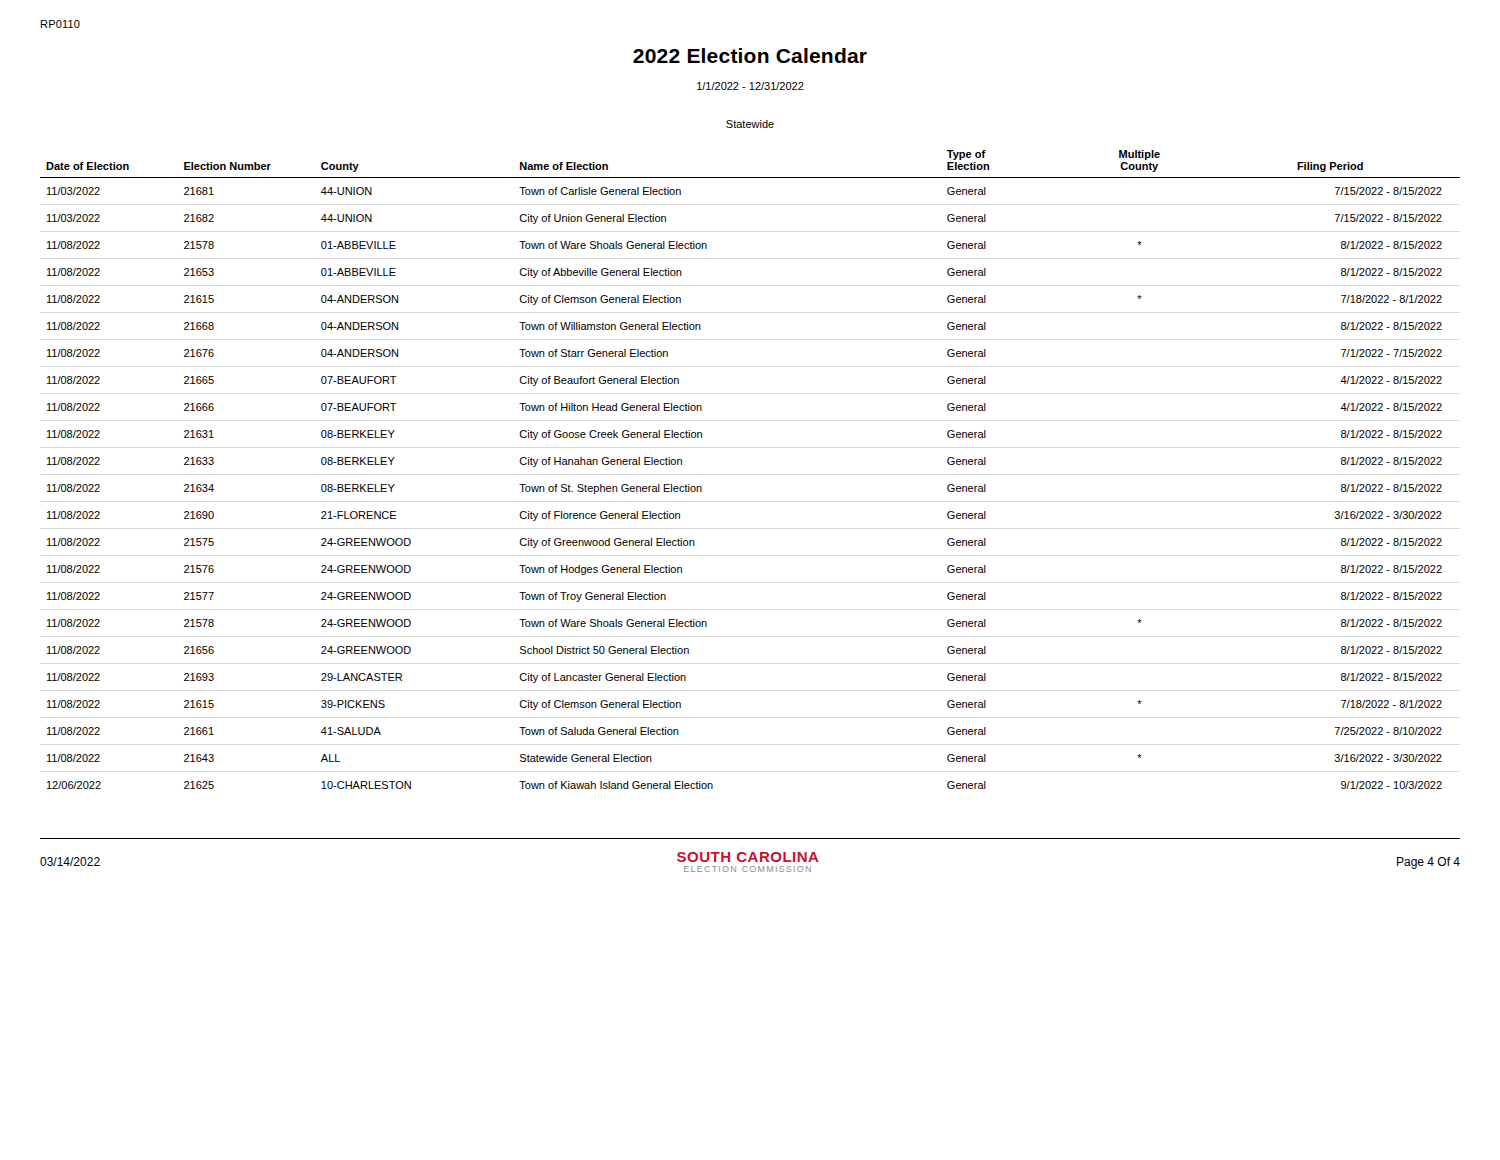RP0110
2022 Election Calendar
1/1/2022 - 12/31/2022
Statewide
| Date of Election | Election Number | County | Name of Election | Type of Election | Multiple County | Filing Period |
| --- | --- | --- | --- | --- | --- | --- |
| 11/03/2022 | 21681 | 44-UNION | Town of Carlisle General Election | General | | 7/15/2022 - 8/15/2022 |
| 11/03/2022 | 21682 | 44-UNION | City of Union General Election | General | | 7/15/2022 - 8/15/2022 |
| 11/08/2022 | 21578 | 01-ABBEVILLE | Town of Ware Shoals General Election | General | * | 8/1/2022 - 8/15/2022 |
| 11/08/2022 | 21653 | 01-ABBEVILLE | City of Abbeville General Election | General | | 8/1/2022 - 8/15/2022 |
| 11/08/2022 | 21615 | 04-ANDERSON | City of Clemson General Election | General | * | 7/18/2022 - 8/1/2022 |
| 11/08/2022 | 21668 | 04-ANDERSON | Town of Williamston General Election | General | | 8/1/2022 - 8/15/2022 |
| 11/08/2022 | 21676 | 04-ANDERSON | Town of Starr General Election | General | | 7/1/2022 - 7/15/2022 |
| 11/08/2022 | 21665 | 07-BEAUFORT | City of Beaufort General Election | General | | 4/1/2022 - 8/15/2022 |
| 11/08/2022 | 21666 | 07-BEAUFORT | Town of Hilton Head General Election | General | | 4/1/2022 - 8/15/2022 |
| 11/08/2022 | 21631 | 08-BERKELEY | City of Goose Creek General Election | General | | 8/1/2022 - 8/15/2022 |
| 11/08/2022 | 21633 | 08-BERKELEY | City of Hanahan General Election | General | | 8/1/2022 - 8/15/2022 |
| 11/08/2022 | 21634 | 08-BERKELEY | Town of St. Stephen General Election | General | | 8/1/2022 - 8/15/2022 |
| 11/08/2022 | 21690 | 21-FLORENCE | City of Florence General Election | General | | 3/16/2022 - 3/30/2022 |
| 11/08/2022 | 21575 | 24-GREENWOOD | City of Greenwood General Election | General | | 8/1/2022 - 8/15/2022 |
| 11/08/2022 | 21576 | 24-GREENWOOD | Town of Hodges General Election | General | | 8/1/2022 - 8/15/2022 |
| 11/08/2022 | 21577 | 24-GREENWOOD | Town of Troy General Election | General | | 8/1/2022 - 8/15/2022 |
| 11/08/2022 | 21578 | 24-GREENWOOD | Town of Ware Shoals General Election | General | * | 8/1/2022 - 8/15/2022 |
| 11/08/2022 | 21656 | 24-GREENWOOD | School District 50 General Election | General | | 8/1/2022 - 8/15/2022 |
| 11/08/2022 | 21693 | 29-LANCASTER | City of Lancaster General Election | General | | 8/1/2022 - 8/15/2022 |
| 11/08/2022 | 21615 | 39-PICKENS | City of Clemson General Election | General | * | 7/18/2022 - 8/1/2022 |
| 11/08/2022 | 21661 | 41-SALUDA | Town of Saluda General Election | General | | 7/25/2022 - 8/10/2022 |
| 11/08/2022 | 21643 | ALL | Statewide General Election | General | * | 3/16/2022 - 3/30/2022 |
| 12/06/2022 | 21625 | 10-CHARLESTON | Town of Kiawah Island General Election | General | | 9/1/2022 - 10/3/2022 |
03/14/2022
SOUTH CAROLINA
ELECTION COMMISSION
Page 4 Of 4